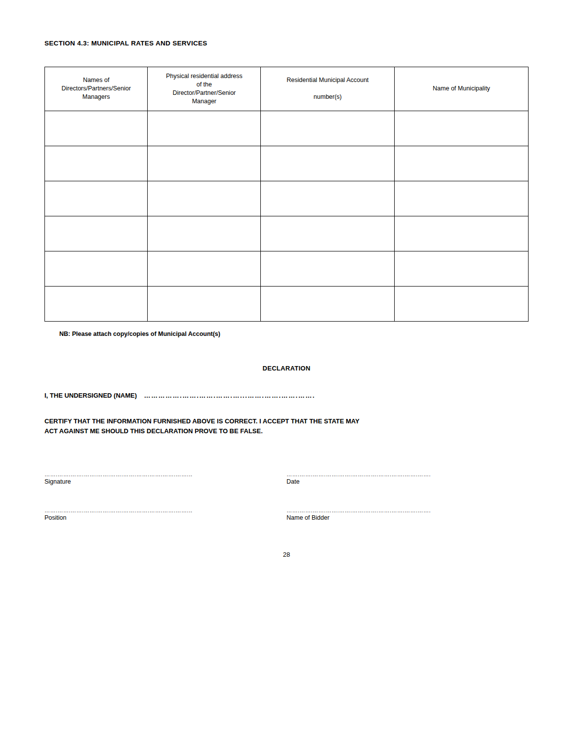SECTION 4.3: MUNICIPAL RATES AND SERVICES
| Names of Directors/Partners/Senior Managers | Physical residential address of the Director/Partner/Senior Manager | Residential Municipal Account number(s) | Name of Municipality |
| --- | --- | --- | --- |
NB: Please attach copy/copies of Municipal Account(s)
DECLARATION
I, THE UNDERSIGNED (NAME) …………….…….…….…….…...…….…….…….…….
CERTIFY THAT THE INFORMATION FURNISHED ABOVE IS CORRECT. I ACCEPT THAT THE STATE MAY
ACT AGAINST ME SHOULD THIS DECLARATION PROVE TO BE FALSE.
| …….…….…….…….…….…….…….…….…….…….…….……. Signature | …….…….…….…….…….…….…….…….…….…….……. Date |
| …….…….…….…….…….…….…….…….…….…….…….……. Position | …….…….…….…….…….…….…….…….…….…….……. Name of Bidder |
28